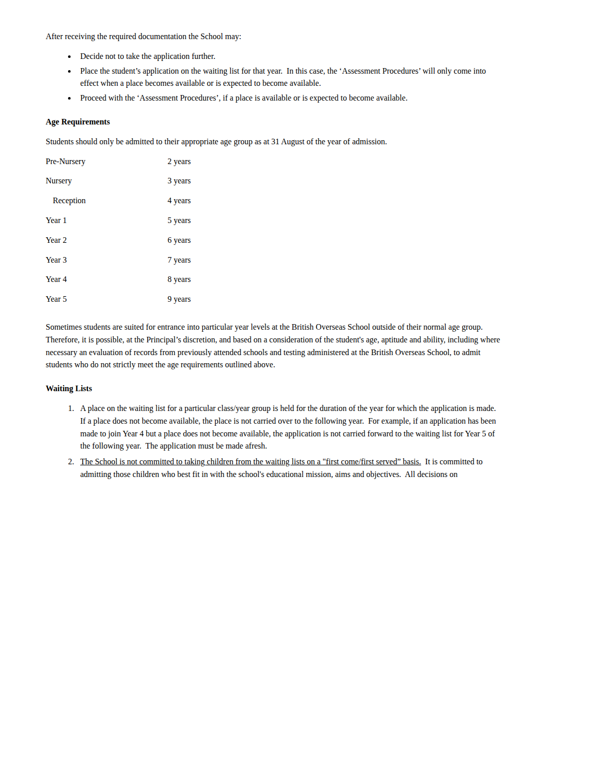After receiving the required documentation the School may:
Decide not to take the application further.
Place the student’s application on the waiting list for that year. In this case, the ‘Assessment Procedures’ will only come into effect when a place becomes available or is expected to become available.
Proceed with the ‘Assessment Procedures’, if a place is available or is expected to become available.
Age Requirements
Students should only be admitted to their appropriate age group as at 31 August of the year of admission.
| Pre-Nursery | 2 years |
| Nursery | 3 years |
| Reception | 4 years |
| Year 1 | 5 years |
| Year 2 | 6 years |
| Year 3 | 7 years |
| Year 4 | 8 years |
| Year 5 | 9 years |
Sometimes students are suited for entrance into particular year levels at the British Overseas School outside of their normal age group. Therefore, it is possible, at the Principal’s discretion, and based on a consideration of the student's age, aptitude and ability, including where necessary an evaluation of records from previously attended schools and testing administered at the British Overseas School, to admit students who do not strictly meet the age requirements outlined above.
Waiting Lists
A place on the waiting list for a particular class/year group is held for the duration of the year for which the application is made. If a place does not become available, the place is not carried over to the following year. For example, if an application has been made to join Year 4 but a place does not become available, the application is not carried forward to the waiting list for Year 5 of the following year. The application must be made afresh.
The School is not committed to taking children from the waiting lists on a "first come/first served” basis. It is committed to admitting those children who best fit in with the school's educational mission, aims and objectives. All decisions on